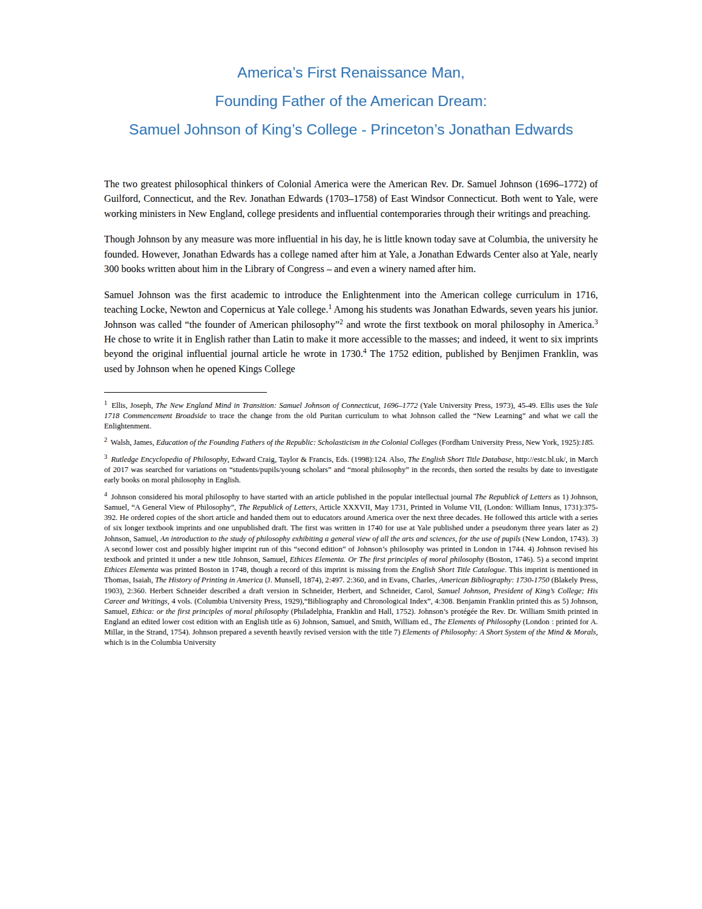America’s First Renaissance Man, Founding Father of the American Dream: Samuel Johnson of King’s College - Princeton’s Jonathan Edwards
The two greatest philosophical thinkers of Colonial America were the American Rev. Dr. Samuel Johnson (1696–1772) of Guilford, Connecticut, and the Rev. Jonathan Edwards (1703–1758) of East Windsor Connecticut. Both went to Yale, were working ministers in New England, college presidents and influential contemporaries through their writings and preaching.
Though Johnson by any measure was more influential in his day, he is little known today save at Columbia, the university he founded. However, Jonathan Edwards has a college named after him at Yale, a Jonathan Edwards Center also at Yale, nearly 300 books written about him in the Library of Congress – and even a winery named after him.
Samuel Johnson was the first academic to introduce the Enlightenment into the American college curriculum in 1716, teaching Locke, Newton and Copernicus at Yale college.1 Among his students was Jonathan Edwards, seven years his junior. Johnson was called “the founder of American philosophy”2 and wrote the first textbook on moral philosophy in America.3 He chose to write it in English rather than Latin to make it more accessible to the masses; and indeed, it went to six imprints beyond the original influential journal article he wrote in 1730.4 The 1752 edition, published by Benjimen Franklin, was used by Johnson when he opened Kings College
1 Ellis, Joseph, The New England Mind in Transition: Samuel Johnson of Connecticut, 1696–1772 (Yale University Press, 1973), 45-49. Ellis uses the Yale 1718 Commencement Broadside to trace the change from the old Puritan curriculum to what Johnson called the “New Learning” and what we call the Enlightenment.
2 Walsh, James, Education of the Founding Fathers of the Republic: Scholasticism in the Colonial Colleges (Fordham University Press, New York, 1925):185.
3 Rutledge Encyclopedia of Philosophy, Edward Craig, Taylor & Francis, Eds. (1998):124. Also, The English Short Title Database, http://estc.bl.uk/, in March of 2017 was searched for variations on “students/pupils/young scholars” and “moral philosophy” in the records, then sorted the results by date to investigate early books on moral philosophy in English.
4 Johnson considered his moral philosophy to have started with an article published in the popular intellectual journal The Republick of Letters as 1) Johnson, Samuel, “A General View of Philosophy”, The Republick of Letters, Article XXXVII, May 1731, Printed in Volume VII, (London: William Innus, 1731):375-392. He ordered copies of the short article and handed them out to educators around America over the next three decades. He followed this article with a series of six longer textbook imprints and one unpublished draft. The first was written in 1740 for use at Yale published under a pseudonym three years later as 2) Johnson, Samuel, An introduction to the study of philosophy exhibiting a general view of all the arts and sciences, for the use of pupils (New London, 1743). 3) A second lower cost and possibly higher imprint run of this “second edition” of Johnson’s philosophy was printed in London in 1744. 4) Johnson revised his textbook and printed it under a new title Johnson, Samuel, Ethices Elementa. Or The first principles of moral philosophy (Boston, 1746). 5) a second imprint Ethices Elementa was printed Boston in 1748, though a record of this imprint is missing from the English Short Title Catalogue. This imprint is mentioned in Thomas, Isaiah, The History of Printing in America (J. Munsell, 1874), 2:497. 2:360, and in Evans, Charles, American Bibliography: 1730-1750 (Blakely Press, 1903), 2:360. Herbert Schneider described a draft version in Schneider, Herbert, and Schneider, Carol, Samuel Johnson, President of King’s College; His Career and Writings, 4 vols. (Columbia University Press, 1929),“Bibliography and Chronological Index”, 4:308. Benjamin Franklin printed this as 5) Johnson, Samuel, Ethica: or the first principles of moral philosophy (Philadelphia, Franklin and Hall, 1752). Johnson’s protégée the Rev. Dr. William Smith printed in England an edited lower cost edition with an English title as 6) Johnson, Samuel, and Smith, William ed., The Elements of Philosophy (London : printed for A. Millar, in the Strand, 1754). Johnson prepared a seventh heavily revised version with the title 7) Elements of Philosophy: A Short System of the Mind & Morals, which is in the Columbia University